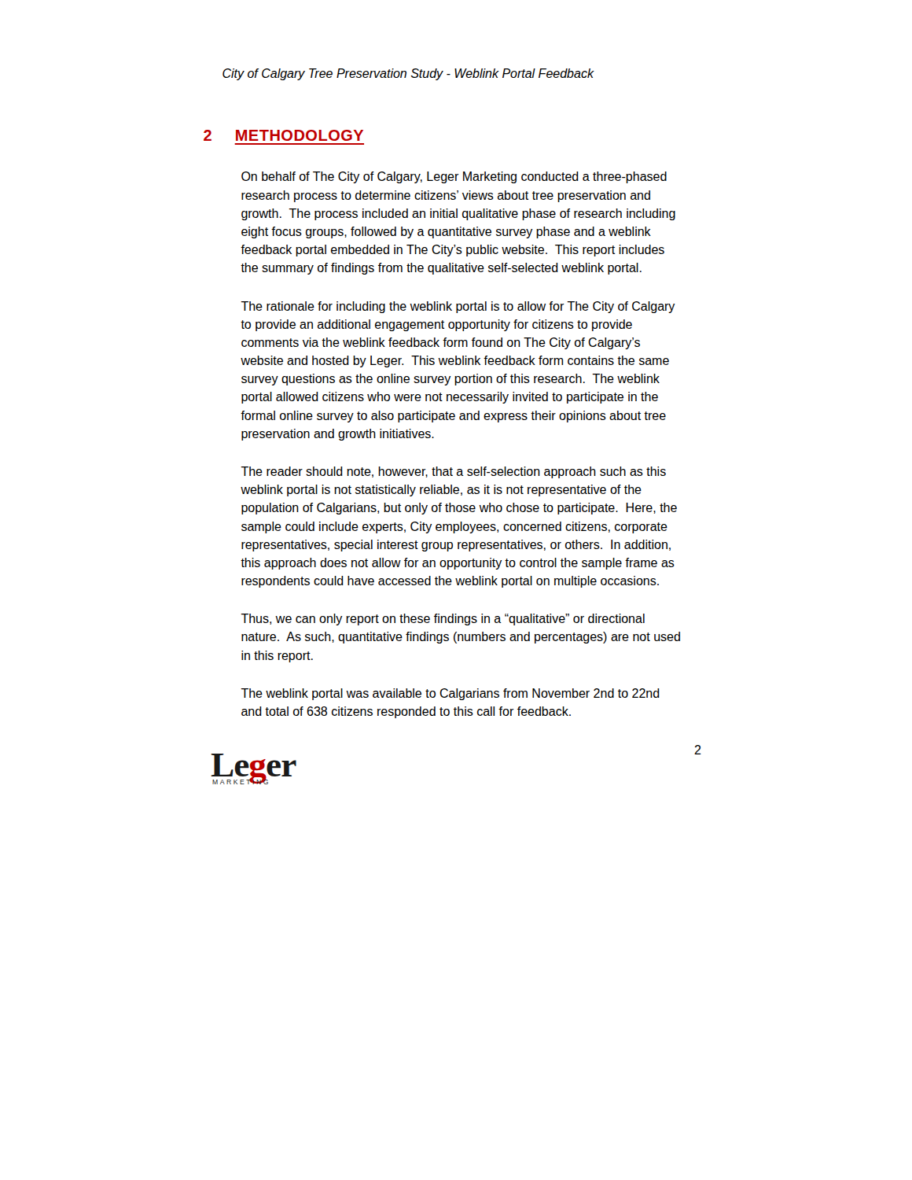City of Calgary Tree Preservation Study - Weblink Portal Feedback
2 METHODOLOGY
On behalf of The City of Calgary, Leger Marketing conducted a three-phased research process to determine citizens’ views about tree preservation and growth. The process included an initial qualitative phase of research including eight focus groups, followed by a quantitative survey phase and a weblink feedback portal embedded in The City’s public website. This report includes the summary of findings from the qualitative self-selected weblink portal.
The rationale for including the weblink portal is to allow for The City of Calgary to provide an additional engagement opportunity for citizens to provide comments via the weblink feedback form found on The City of Calgary’s website and hosted by Leger. This weblink feedback form contains the same survey questions as the online survey portion of this research. The weblink portal allowed citizens who were not necessarily invited to participate in the formal online survey to also participate and express their opinions about tree preservation and growth initiatives.
The reader should note, however, that a self-selection approach such as this weblink portal is not statistically reliable, as it is not representative of the population of Calgarians, but only of those who chose to participate. Here, the sample could include experts, City employees, concerned citizens, corporate representatives, special interest group representatives, or others. In addition, this approach does not allow for an opportunity to control the sample frame as respondents could have accessed the weblink portal on multiple occasions.
Thus, we can only report on these findings in a “qualitative” or directional nature. As such, quantitative findings (numbers and percentages) are not used in this report.
The weblink portal was available to Calgarians from November 2nd to 22nd and total of 638 citizens responded to this call for feedback.
Leger
MARKETING
2